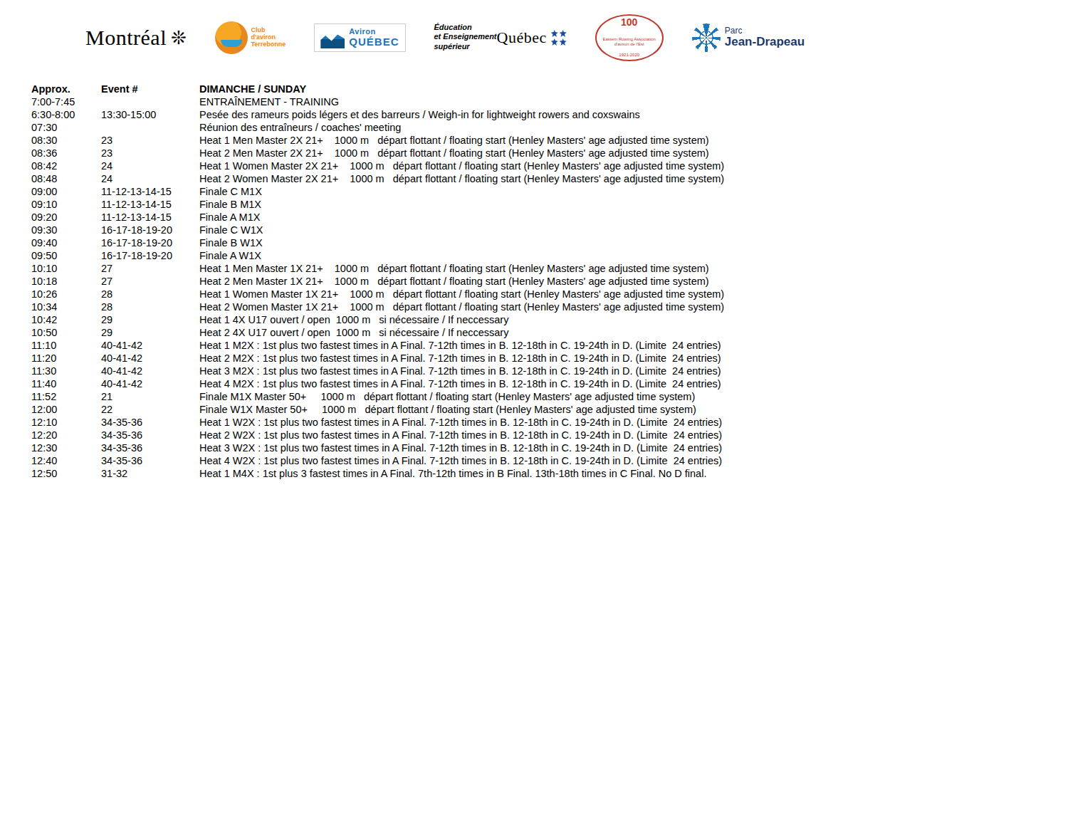Montréal❊
Club d'aviron Terrebonne
Aviron QUÉBEC
Éducation
et Enseignement
supérieur
Québec
100 Eastern Rowing Association
d'aviron de l'Est 1921-2020
Parc Jean-Drapeau
| Approx. | Event # | DIMANCHE / SUNDAY |
| --- | --- | --- |
| 7:00-7:45 | | ENTRAÎNEMENT - TRAINING |
| 6:30-8:00 | 13:30-15:00 | Pesée des rameurs poids légers et des barreurs / Weigh-in for lightweight rowers and coxswains |
| 07:30 | | Réunion des entraîneurs / coaches' meeting |
| 08:30 | 23 | Heat 1 Men Master 2X 21+ 1000 m départ flottant / floating start (Henley Masters' age adjusted time system) |
| 08:36 | 23 | Heat 2 Men Master 2X 21+ 1000 m départ flottant / floating start (Henley Masters' age adjusted time system) |
| 08:42 | 24 | Heat 1 Women Master 2X 21+ 1000 m départ flottant / floating start (Henley Masters' age adjusted time system) |
| 08:48 | 24 | Heat 2 Women Master 2X 21+ 1000 m départ flottant / floating start (Henley Masters' age adjusted time system) |
| 09:00 | 11-12-13-14-15 | Finale C M1X |
| 09:10 | 11-12-13-14-15 | Finale B M1X |
| 09:20 | 11-12-13-14-15 | Finale A M1X |
| 09:30 | 16-17-18-19-20 | Finale C W1X |
| 09:40 | 16-17-18-19-20 | Finale B W1X |
| 09:50 | 16-17-18-19-20 | Finale A W1X |
| 10:10 | 27 | Heat 1 Men Master 1X 21+ 1000 m départ flottant / floating start (Henley Masters' age adjusted time system) |
| 10:18 | 27 | Heat 2 Men Master 1X 21+ 1000 m départ flottant / floating start (Henley Masters' age adjusted time system) |
| 10:26 | 28 | Heat 1 Women Master 1X 21+ 1000 m départ flottant / floating start (Henley Masters' age adjusted time system) |
| 10:34 | 28 | Heat 2 Women Master 1X 21+ 1000 m départ flottant / floating start (Henley Masters' age adjusted time system) |
| 10:42 | 29 | Heat 1 4X U17 ouvert / open 1000 m si nécessaire / If neccessary |
| 10:50 | 29 | Heat 2 4X U17 ouvert / open 1000 m si nécessaire / If neccessary |
| 11:10 | 40-41-42 | Heat 1 M2X : 1st plus two fastest times in A Final. 7-12th times in B. 12-18th in C. 19-24th in D. (Limite 24 entries) |
| 11:20 | 40-41-42 | Heat 2 M2X : 1st plus two fastest times in A Final. 7-12th times in B. 12-18th in C. 19-24th in D. (Limite 24 entries) |
| 11:30 | 40-41-42 | Heat 3 M2X : 1st plus two fastest times in A Final. 7-12th times in B. 12-18th in C. 19-24th in D. (Limite 24 entries) |
| 11:40 | 40-41-42 | Heat 4 M2X : 1st plus two fastest times in A Final. 7-12th times in B. 12-18th in C. 19-24th in D. (Limite 24 entries) |
| 11:52 | 21 | Finale M1X Master 50+ 1000 m départ flottant / floating start (Henley Masters' age adjusted time system) |
| 12:00 | 22 | Finale W1X Master 50+ 1000 m départ flottant / floating start (Henley Masters' age adjusted time system) |
| 12:10 | 34-35-36 | Heat 1 W2X : 1st plus two fastest times in A Final. 7-12th times in B. 12-18th in C. 19-24th in D. (Limite 24 entries) |
| 12:20 | 34-35-36 | Heat 2 W2X : 1st plus two fastest times in A Final. 7-12th times in B. 12-18th in C. 19-24th in D. (Limite 24 entries) |
| 12:30 | 34-35-36 | Heat 3 W2X : 1st plus two fastest times in A Final. 7-12th times in B. 12-18th in C. 19-24th in D. (Limite 24 entries) |
| 12:40 | 34-35-36 | Heat 4 W2X : 1st plus two fastest times in A Final. 7-12th times in B. 12-18th in C. 19-24th in D. (Limite 24 entries) |
| 12:50 | 31-32 | Heat 1 M4X : 1st plus 3 fastest times in A Final. 7th-12th times in B Final. 13th-18th times in C Final. No D final. |